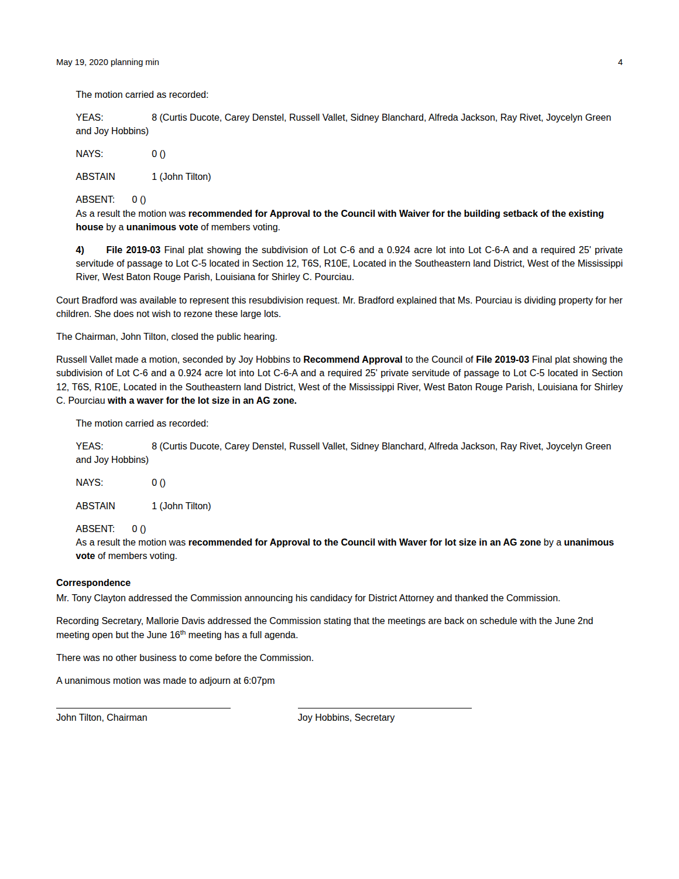May 19, 2020 planning min
4
The motion carried as recorded:
YEAS: 8 (Curtis Ducote, Carey Denstel, Russell Vallet, Sidney Blanchard, Alfreda Jackson, Ray Rivet, Joycelyn Green and Joy Hobbins)
NAYS: 0 ()
ABSTAIN1 (John Tilton)
ABSENT: 0 ()
As a result the motion was recommended for Approval to the Council with Waiver for the building setback of the existing house by a unanimous vote of members voting.
4) File 2019-03 Final plat showing the subdivision of Lot C-6 and a 0.924 acre lot into Lot C-6-A and a required 25' private servitude of passage to Lot C-5 located in Section 12, T6S, R10E, Located in the Southeastern land District, West of the Mississippi River, West Baton Rouge Parish, Louisiana for Shirley C. Pourciau.
Court Bradford was available to represent this resubdivision request. Mr. Bradford explained that Ms. Pourciau is dividing property for her children. She does not wish to rezone these large lots.
The Chairman, John Tilton, closed the public hearing.
Russell Vallet made a motion, seconded by Joy Hobbins to Recommend Approval to the Council of File 2019-03 Final plat showing the subdivision of Lot C-6 and a 0.924 acre lot into Lot C-6-A and a required 25' private servitude of passage to Lot C-5 located in Section 12, T6S, R10E, Located in the Southeastern land District, West of the Mississippi River, West Baton Rouge Parish, Louisiana for Shirley C. Pourciau with a waver for the lot size in an AG zone.
The motion carried as recorded:
YEAS: 8 (Curtis Ducote, Carey Denstel, Russell Vallet, Sidney Blanchard, Alfreda Jackson, Ray Rivet, Joycelyn Green and Joy Hobbins)
NAYS: 0 ()
ABSTAIN1 (John Tilton)
ABSENT: 0 ()
As a result the motion was recommended for Approval to the Council with Waver for lot size in an AG zone by a unanimous vote of members voting.
Correspondence
Mr. Tony Clayton addressed the Commission announcing his candidacy for District Attorney and thanked the Commission.
Recording Secretary, Mallorie Davis addressed the Commission stating that the meetings are back on schedule with the June 2nd meeting open but the June 16th meeting has a full agenda.
There was no other business to come before the Commission.
A unanimous motion was made to adjourn at 6:07pm
John Tilton, Chairman
Joy Hobbins, Secretary